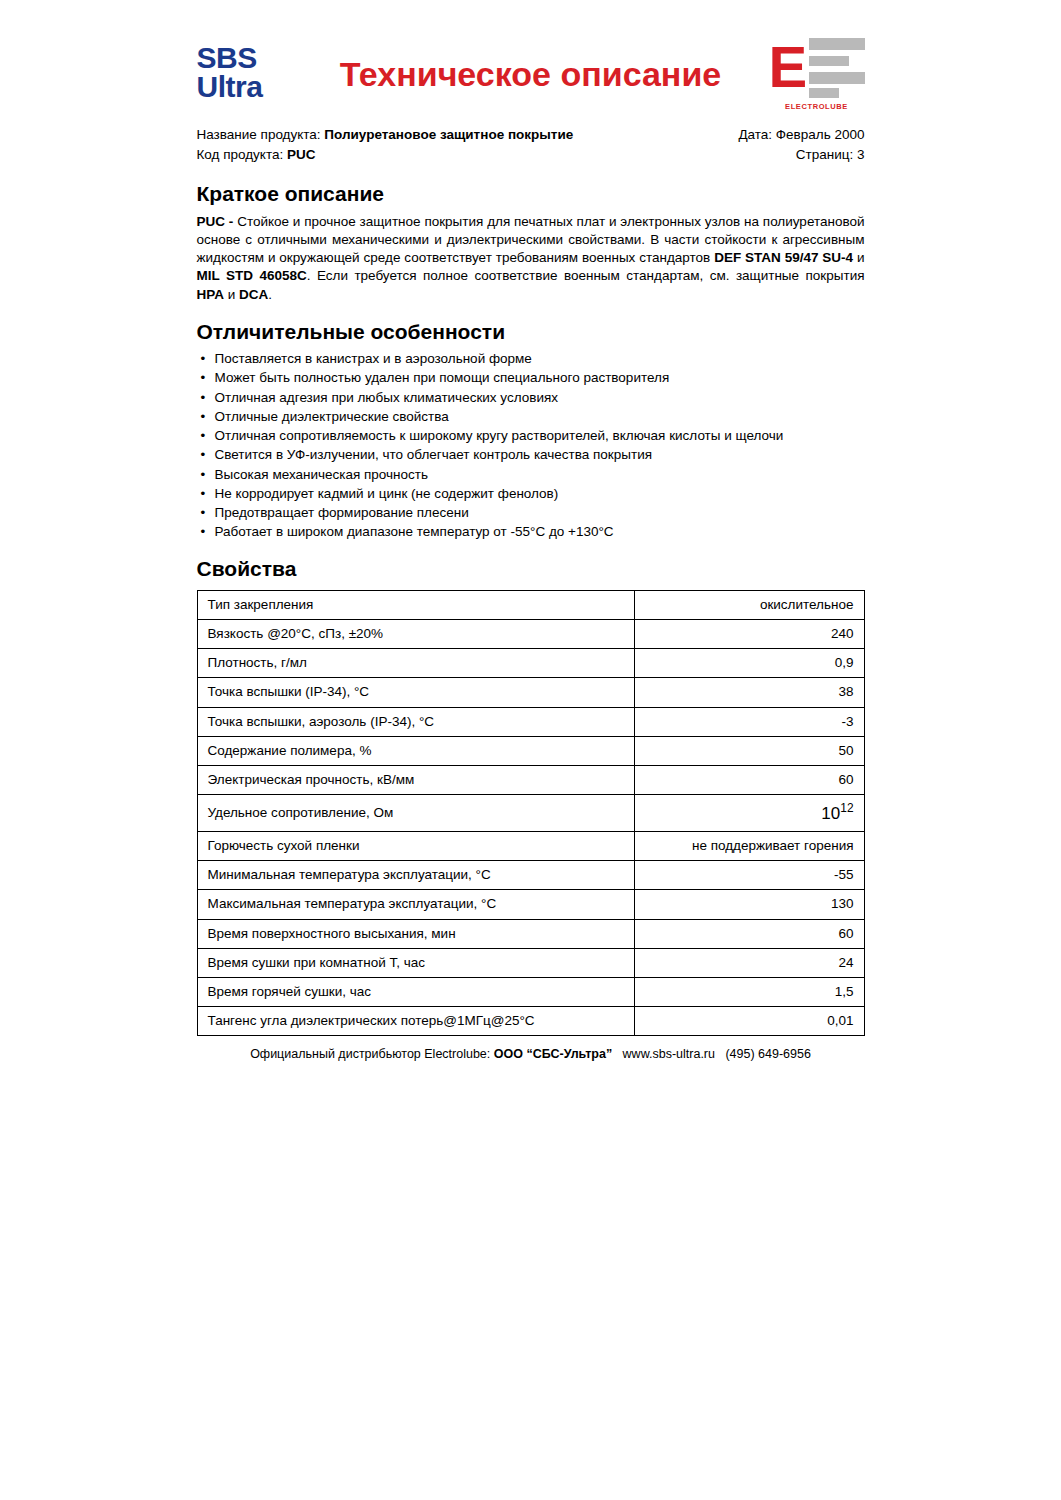SBS Ultra
Техническое описание
E
ELECTROLUBE
Название продукта: Полиуретановое защитное покрытие
Код продукта: PUC
Дата: Февраль 2000
Страниц: 3
Краткое описание
PUC - Стойкое и прочное защитное покрытия для печатных плат и электронных узлов на полиуретановой основе с отличными механическими и диэлектрическими свойствами. В части стойкости к агрессивным жидкостям и окружающей среде соответствует требованиям военных стандартов DEF STAN 59/47 SU-4 и MIL STD 46058C. Если требуется полное соответствие военным стандартам, см. защитные покрытия HPA и DCA.
Отличительные особенности
Поставляется в канистрах и в аэрозольной форме
Может быть полностью удален при помощи специального растворителя
Отличная адгезия при любых климатических условиях
Отличные диэлектрические свойства
Отличная сопротивляемость к широкому кругу растворителей, включая кислоты и щелочи
Светится в УФ-излучении, что облегчает контроль качества покрытия
Высокая механическая прочность
Не корродирует кадмий и цинк (не содержит фенолов)
Предотвращает формирование плесени
Работает в широком диапазоне температур от -55°C до +130°C
Свойства
| Тип закрепления | окислительное |
| Вязкость @20°C, сПз, ±20% | 240 |
| Плотность, г/мл | 0,9 |
| Точка вспышки (IP-34), °C | 38 |
| Точка вспышки, аэрозоль (IP-34), °C | -3 |
| Содержание полимера, % | 50 |
| Электрическая прочность, кВ/мм | 60 |
| Удельное сопротивление, Ом | 10 12 |
| Горючесть сухой пленки | не поддерживает горения |
| Минимальная температура эксплуатации, °C | -55 |
| Максимальная температура эксплуатации, °C | 130 |
| Время поверхностного высыхания, мин | 60 |
| Время сушки при комнатной T, час | 24 |
| Время горячей сушки, час | 1,5 |
| Тангенс угла диэлектрических потерь@1МГц@25°C | 0,01 |
Официальный дистрибьютор Electrolube: ООО “СБС-Ультра” www.sbs-ultra.ru (495) 649-6956